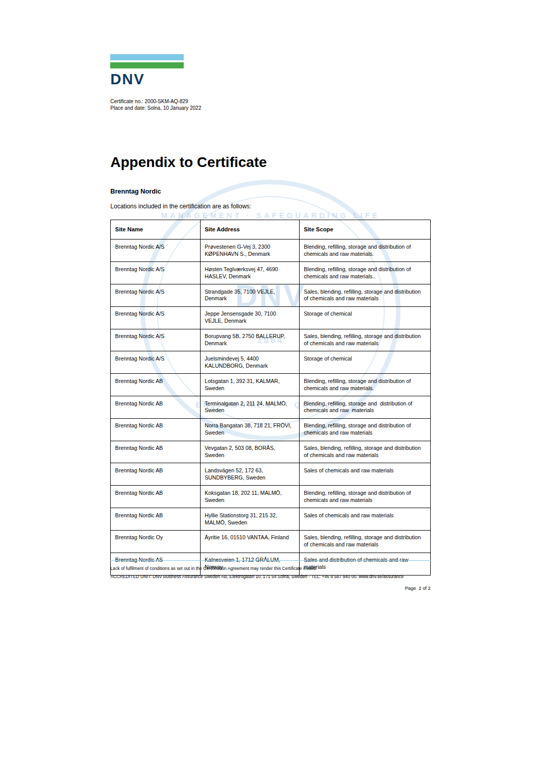MANAGEMENT · SAFEGUARDING LIFE
DNV
1864
ENVIRONMENT · QUALITY
DNV
Certificate no.: 2000-SKM-AQ-829
Place and date: Solna, 10 January 2022
Appendix to Certificate
Brenntag Nordic
Locations included in the certification are as follows:
| Site Name | Site Address | Site Scope |
| --- | --- | --- |
| Brenntag Nordic A/S | Prøvestenen G-Vej 3, 2300 KØPENHAVN S., Denmark | Blending, refilling, storage and distribution of chemicals and raw materials. |
| Brenntag Nordic A/S | Høsten Teglværksvej 47, 4690 HASLEV, Denmark | Blending, refilling, storage and distribution of chemicals and raw materials.. |
| Brenntag Nordic A/S | Strandgade 35, 7100 VEJLE, Denmark | Sales, blending, refilling, storage and distribution of chemicals and raw materials |
| Brenntag Nordic A/S | Jeppe Jensensgade 30, 7100 VEJLE, Denmark | Storage of chemical |
| Brenntag Nordic A/S | Borupvang 5B, 2750 BALLERUP, Denmark | Sales, blending, refilling, storage and distribution of chemicals and raw materials |
| Brenntag Nordic A/S | Juelsmindevej 5, 4400 KALUNDBORG, Denmark | Storage of chemical |
| Brenntag Nordic AB | Lotsgatan 1, 392 31, KALMAR, Sweden | Blending, refilling, storage and distribution of chemicals and raw materials. |
| Brenntag Nordic AB | Terminalgatan 2, 211 24, MALMÖ, Sweden | Blending, refilling, storage and distribution of chemicals and raw materials |
| Brenntag Nordic AB | Norra Bangatan 38, 718 21, FRÖVI, Sweden | Blending, refilling, storage and distribution of chemicals and raw materials |
| Brenntag Nordic AB | Vevgatan 2, 503 08, BORÅS, Sweden | Sales, blending, refilling, storage and distribution of chemicals and raw materials |
| Brenntag Nordic AB | Landsvägen 52, 172 63, SUNDBYBERG, Sweden | Sales of chemicals and raw materials |
| Brenntag Nordic AB | Koksgatan 18, 202 11, MALMÖ, Sweden | Blending, refilling, storage and distribution of chemicals and raw materials |
| Brenntag Nordic AB | Hyllie Stationstorg 31, 215 32, MALMÖ, Sweden | Sales of chemicals and raw materials |
| Brenntag Nordic Oy | Äyritie 16, 01510 VANTAA, Finland | Sales, blending, refilling, storage and distribution of chemicals and raw materials |
| Brenntag Nordic AS | Kalnesveien 1, 1712 GRÅLUM, Norway | Sales and distribution of chemicals and raw materials |
Lack of fulfilment of conditions as set out in the Certification Agreement may render this Certificate invalid.
ACCREDITED UNIT: DNV Business Assurance Sweden AB, Elektrogatan 10, 171 54 Solna, Sweden - TEL: +46 8 587 940 00. www.dnv.se/assurance
Page 2 of 2